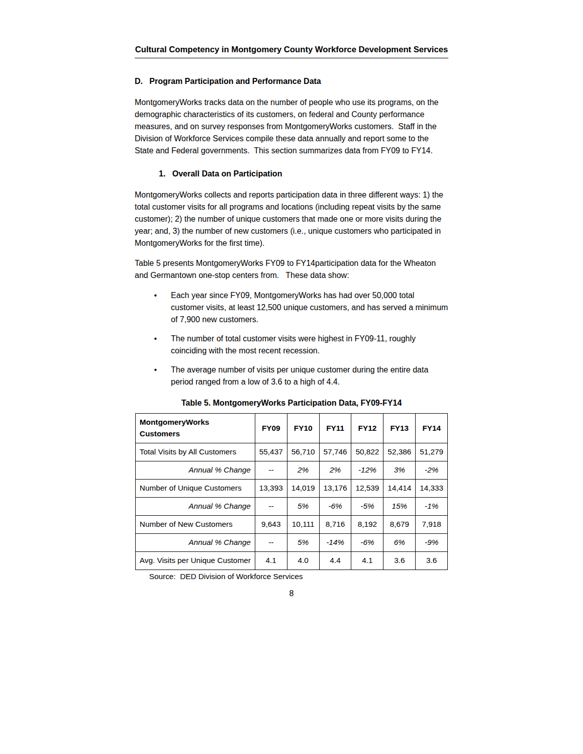Cultural Competency in Montgomery County Workforce Development Services
D. Program Participation and Performance Data
MontgomeryWorks tracks data on the number of people who use its programs, on the demographic characteristics of its customers, on federal and County performance measures, and on survey responses from MontgomeryWorks customers. Staff in the Division of Workforce Services compile these data annually and report some to the State and Federal governments. This section summarizes data from FY09 to FY14.
1. Overall Data on Participation
MontgomeryWorks collects and reports participation data in three different ways: 1) the total customer visits for all programs and locations (including repeat visits by the same customer); 2) the number of unique customers that made one or more visits during the year; and, 3) the number of new customers (i.e., unique customers who participated in MontgomeryWorks for the first time).
Table 5 presents MontgomeryWorks FY09 to FY14participation data for the Wheaton and Germantown one-stop centers from. These data show:
Each year since FY09, MontgomeryWorks has had over 50,000 total customer visits, at least 12,500 unique customers, and has served a minimum of 7,900 new customers.
The number of total customer visits were highest in FY09-11, roughly coinciding with the most recent recession.
The average number of visits per unique customer during the entire data period ranged from a low of 3.6 to a high of 4.4.
Table 5. MontgomeryWorks Participation Data, FY09-FY14
| MontgomeryWorks Customers | FY09 | FY10 | FY11 | FY12 | FY13 | FY14 |
| --- | --- | --- | --- | --- | --- | --- |
| Total Visits by All Customers | 55,437 | 56,710 | 57,746 | 50,822 | 52,386 | 51,279 |
| Annual % Change | -- | 2% | 2% | -12% | 3% | -2% |
| Number of Unique Customers | 13,393 | 14,019 | 13,176 | 12,539 | 14,414 | 14,333 |
| Annual % Change | -- | 5% | -6% | -5% | 15% | -1% |
| Number of New Customers | 9,643 | 10,111 | 8,716 | 8,192 | 8,679 | 7,918 |
| Annual % Change | -- | 5% | -14% | -6% | 6% | -9% |
| Avg. Visits per Unique Customer | 4.1 | 4.0 | 4.4 | 4.1 | 3.6 | 3.6 |
Source: DED Division of Workforce Services
8